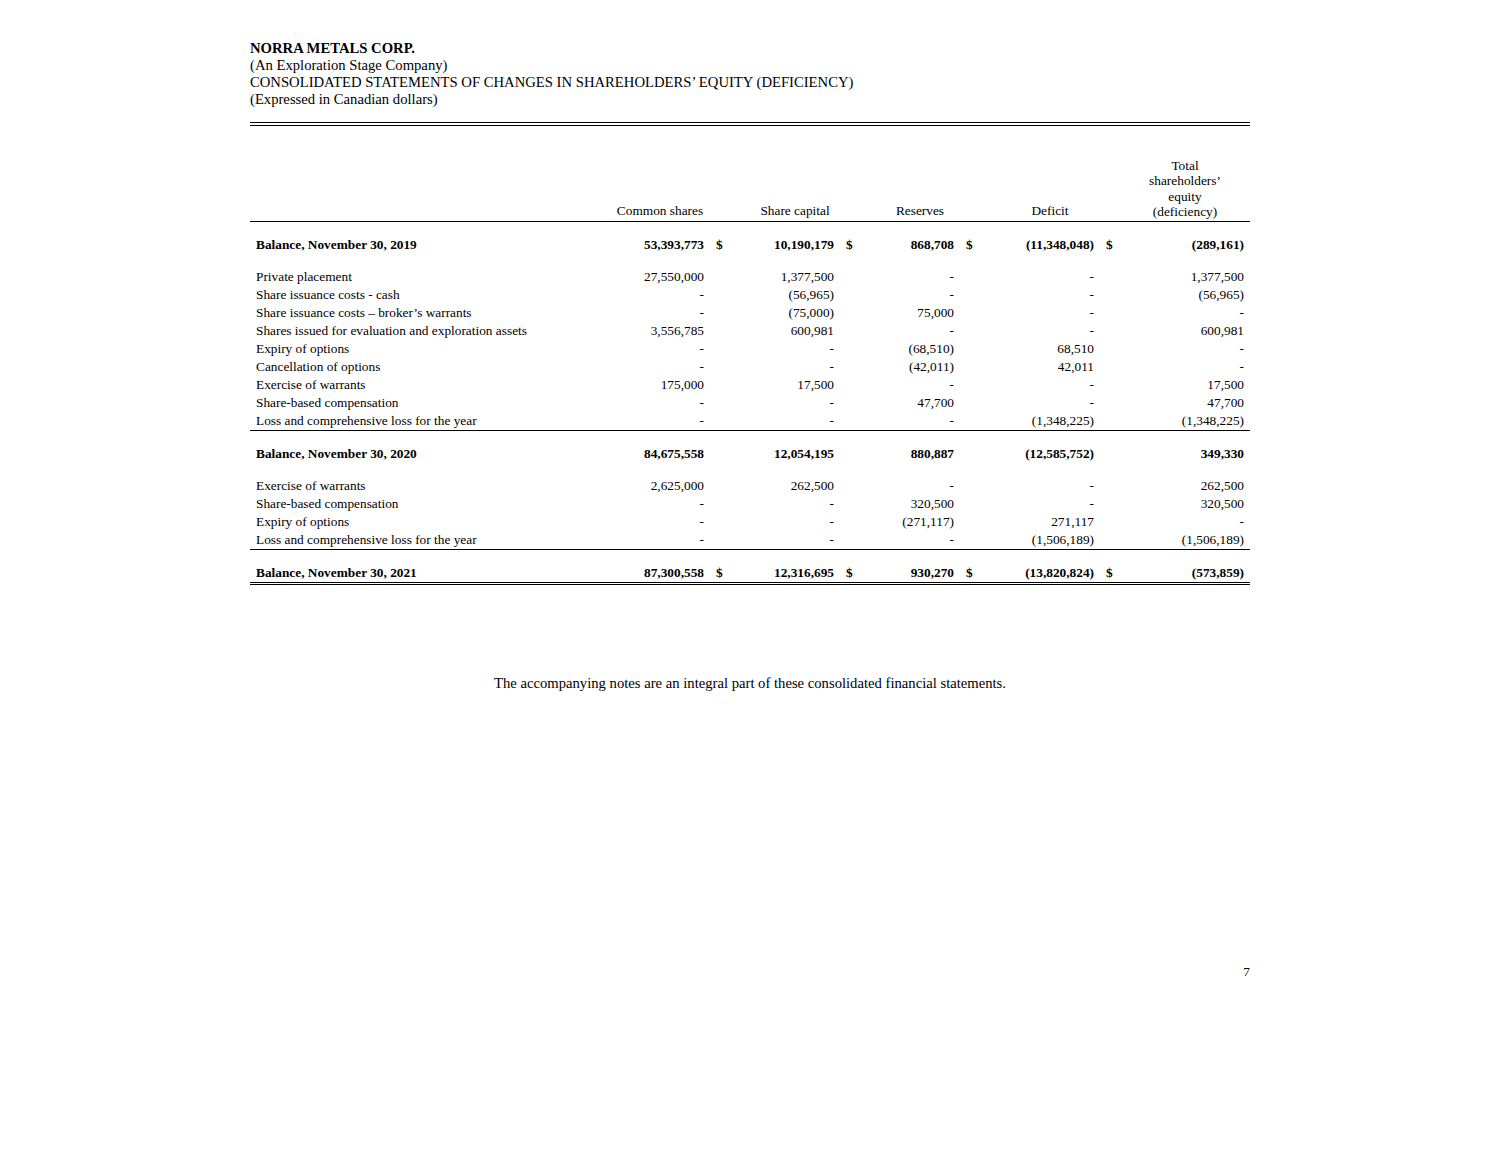NORRA METALS CORP.
(An Exploration Stage Company)
CONSOLIDATED STATEMENTS OF CHANGES IN SHAREHOLDERS’ EQUITY (DEFICIENCY)
(Expressed in Canadian dollars)
| | Common shares | Share capital | Reserves | Deficit | Total shareholders’ equity (deficiency) |
| --- | --- | --- | --- | --- | --- |
| Balance, November 30, 2019 | 53,393,773 | $ | 10,190,179 | $ | 868,708 | $ | (11,348,048) | $ | (289,161) |
| Private placement | 27,550,000 | | 1,377,500 | | - | | - | | 1,377,500 |
| Share issuance costs - cash | - | | (56,965) | | - | | - | | (56,965) |
| Share issuance costs – broker’s warrants | - | | (75,000) | | 75,000 | | - | | - |
| Shares issued for evaluation and exploration assets | 3,556,785 | | 600,981 | | - | | - | | 600,981 |
| Expiry of options | - | | - | | (68,510) | | 68,510 | | - |
| Cancellation of options | - | | - | | (42,011) | | 42,011 | | - |
| Exercise of warrants | 175,000 | | 17,500 | | - | | - | | 17,500 |
| Share-based compensation | - | | - | | 47,700 | | - | | 47,700 |
| Loss and comprehensive loss for the year | - | | - | | - | | (1,348,225) | | (1,348,225) |
| Balance, November 30, 2020 | 84,675,558 | | 12,054,195 | | 880,887 | | (12,585,752) | | 349,330 |
| Exercise of warrants | 2,625,000 | | 262,500 | | - | | - | | 262,500 |
| Share-based compensation | - | | - | | 320,500 | | - | | 320,500 |
| Expiry of options | - | | - | | (271,117) | | 271,117 | | - |
| Loss and comprehensive loss for the year | - | | - | | - | | (1,506,189) | | (1,506,189) |
| Balance, November 30, 2021 | 87,300,558 | $ | 12,316,695 | $ | 930,270 | $ | (13,820,824) | $ | (573,859) |
The accompanying notes are an integral part of these consolidated financial statements.
7